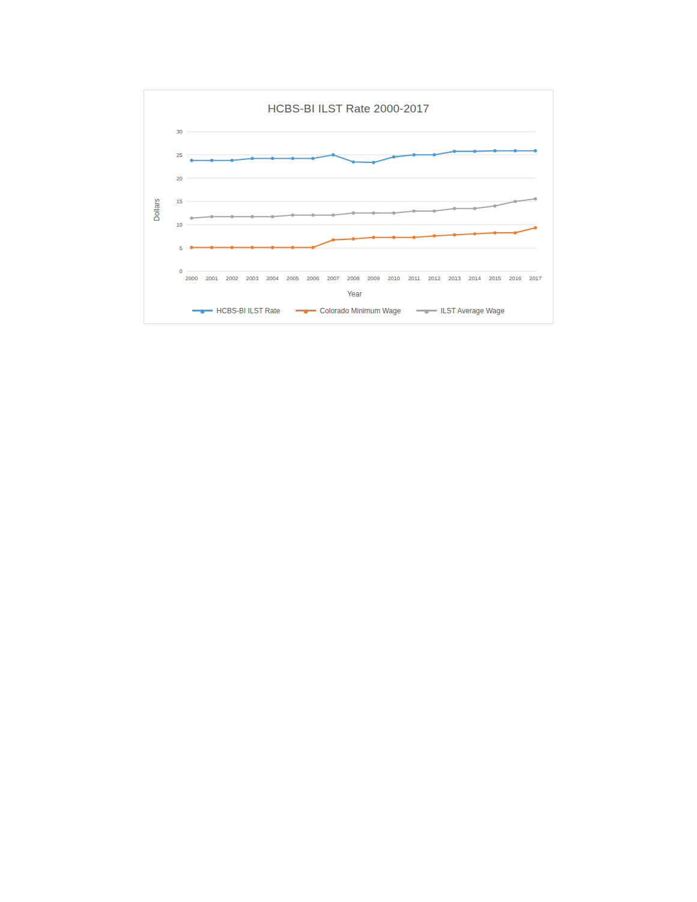HCBS-BI ILST Rate 2000-2017
Dollars
30 25 20 15 10 5 0 2000 2001 2002 2003 2004 2005 2006 2007 2008 2009 2010 2011 2012 2013 2014 2015 2016 2017
Year
HCBS-BI ILST Rate
Colorado Minimum Wage
ILST Average Wage